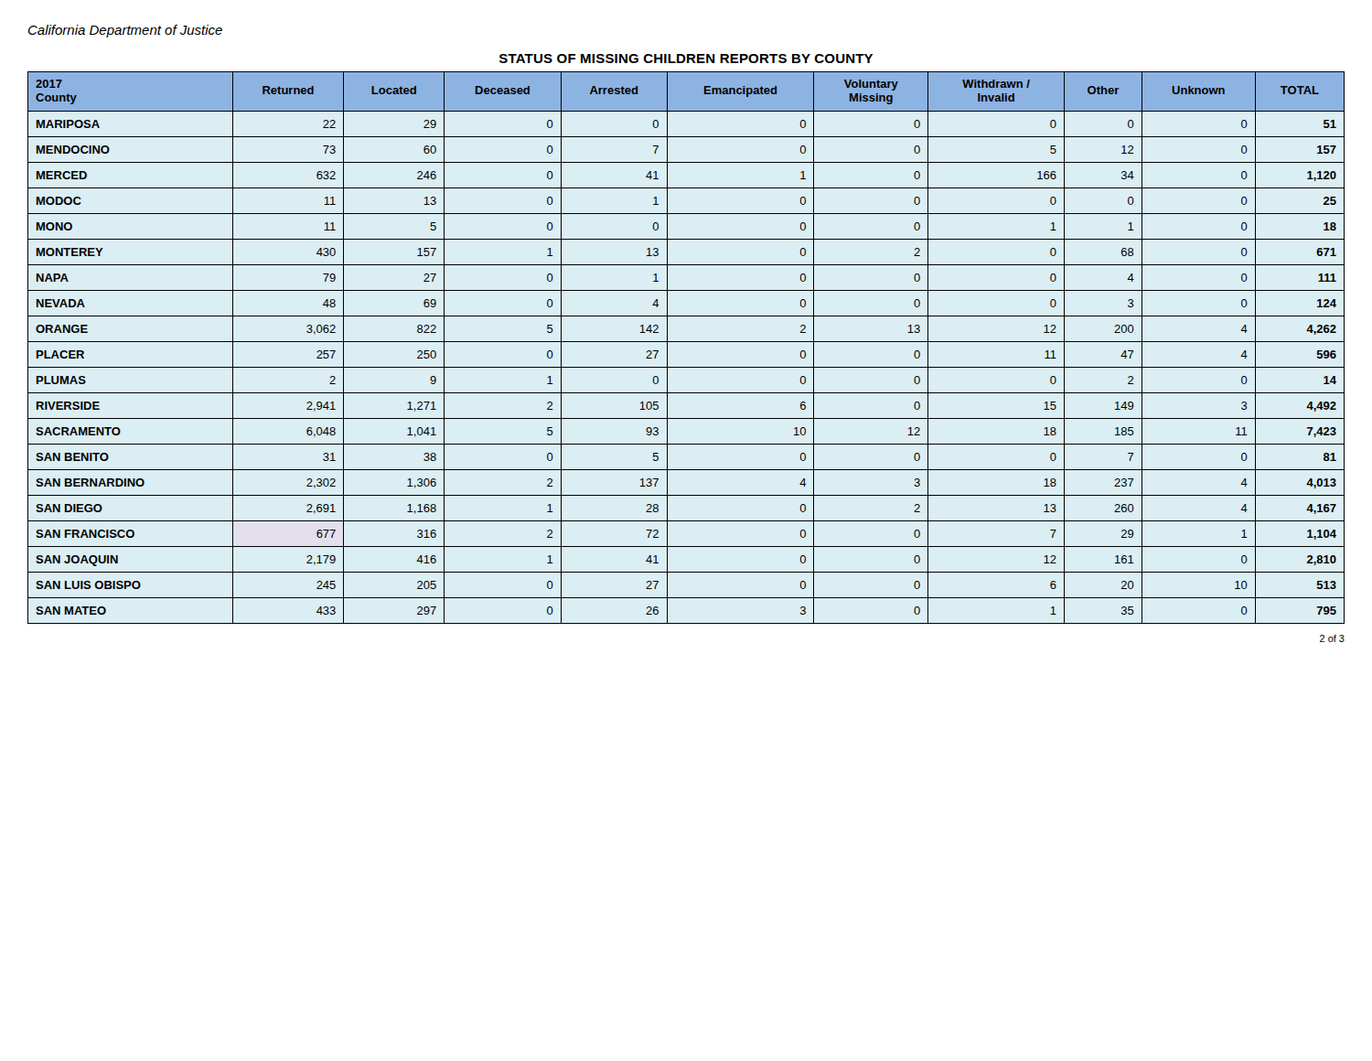California Department of Justice
STATUS OF MISSING CHILDREN REPORTS BY COUNTY
| 2017 County | Returned | Located | Deceased | Arrested | Emancipated | Voluntary Missing | Withdrawn / Invalid | Other | Unknown | TOTAL |
| --- | --- | --- | --- | --- | --- | --- | --- | --- | --- | --- |
| MARIPOSA | 22 | 29 | 0 | 0 | 0 | 0 | 0 | 0 | 0 | 51 |
| MENDOCINO | 73 | 60 | 0 | 7 | 0 | 0 | 5 | 12 | 0 | 157 |
| MERCED | 632 | 246 | 0 | 41 | 1 | 0 | 166 | 34 | 0 | 1,120 |
| MODOC | 11 | 13 | 0 | 1 | 0 | 0 | 0 | 0 | 0 | 25 |
| MONO | 11 | 5 | 0 | 0 | 0 | 0 | 1 | 1 | 0 | 18 |
| MONTEREY | 430 | 157 | 1 | 13 | 0 | 2 | 0 | 68 | 0 | 671 |
| NAPA | 79 | 27 | 0 | 1 | 0 | 0 | 0 | 4 | 0 | 111 |
| NEVADA | 48 | 69 | 0 | 4 | 0 | 0 | 0 | 3 | 0 | 124 |
| ORANGE | 3,062 | 822 | 5 | 142 | 2 | 13 | 12 | 200 | 4 | 4,262 |
| PLACER | 257 | 250 | 0 | 27 | 0 | 0 | 11 | 47 | 4 | 596 |
| PLUMAS | 2 | 9 | 1 | 0 | 0 | 0 | 0 | 2 | 0 | 14 |
| RIVERSIDE | 2,941 | 1,271 | 2 | 105 | 6 | 0 | 15 | 149 | 3 | 4,492 |
| SACRAMENTO | 6,048 | 1,041 | 5 | 93 | 10 | 12 | 18 | 185 | 11 | 7,423 |
| SAN BENITO | 31 | 38 | 0 | 5 | 0 | 0 | 0 | 7 | 0 | 81 |
| SAN BERNARDINO | 2,302 | 1,306 | 2 | 137 | 4 | 3 | 18 | 237 | 4 | 4,013 |
| SAN DIEGO | 2,691 | 1,168 | 1 | 28 | 0 | 2 | 13 | 260 | 4 | 4,167 |
| SAN FRANCISCO | 677 | 316 | 2 | 72 | 0 | 0 | 7 | 29 | 1 | 1,104 |
| SAN JOAQUIN | 2,179 | 416 | 1 | 41 | 0 | 0 | 12 | 161 | 0 | 2,810 |
| SAN LUIS OBISPO | 245 | 205 | 0 | 27 | 0 | 0 | 6 | 20 | 10 | 513 |
| SAN MATEO | 433 | 297 | 0 | 26 | 3 | 0 | 1 | 35 | 0 | 795 |
2 of 3